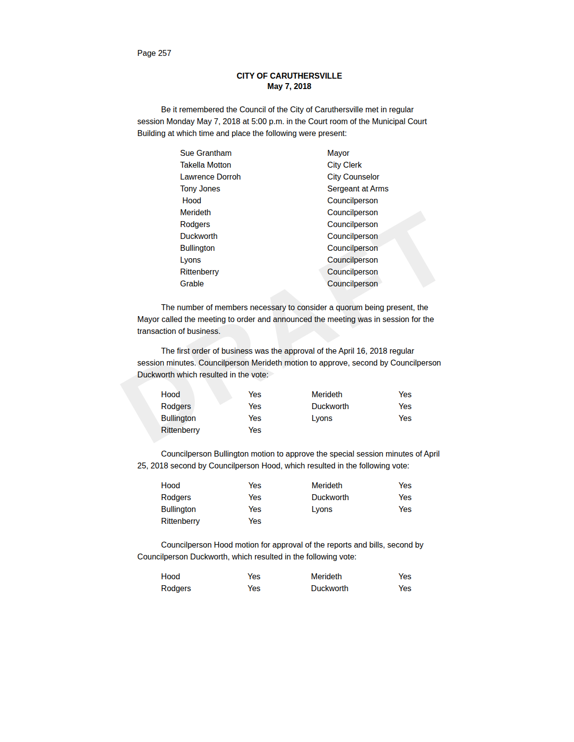DRAFT
Page 257
CITY OF CARUTHERSVILLE
May 7, 2018
Be it remembered the Council of the City of Caruthersville met in regular session Monday May 7, 2018 at 5:00 p.m. in the Court room of the Municipal Court Building at which time and place the following were present:
| Sue Grantham | Mayor |
| Takella Motton | City Clerk |
| Lawrence Dorroh | City Counselor |
| Tony Jones | Sergeant at Arms |
| Hood | Councilperson |
| Merideth | Councilperson |
| Rodgers | Councilperson |
| Duckworth | Councilperson |
| Bullington | Councilperson |
| Lyons | Councilperson |
| Rittenberry | Councilperson |
| Grable | Councilperson |
The number of members necessary to consider a quorum being present, the Mayor called the meeting to order and announced the meeting was in session for the transaction of business.
The first order of business was the approval of the April 16, 2018 regular session minutes. Councilperson Merideth motion to approve, second by Councilperson Duckworth which resulted in the vote:
| Hood | Yes | Merideth | Yes |
| Rodgers | Yes | Duckworth | Yes |
| Bullington | Yes | Lyons | Yes |
| Rittenberry | Yes | | |
Councilperson Bullington motion to approve the special session minutes of April 25, 2018 second by Councilperson Hood, which resulted in the following vote:
| Hood | Yes | Merideth | Yes |
| Rodgers | Yes | Duckworth | Yes |
| Bullington | Yes | Lyons | Yes |
| Rittenberry | Yes | | |
Councilperson Hood motion for approval of the reports and bills, second by Councilperson Duckworth, which resulted in the following vote:
| Hood | Yes | Merideth | Yes |
| Rodgers | Yes | Duckworth | Yes |